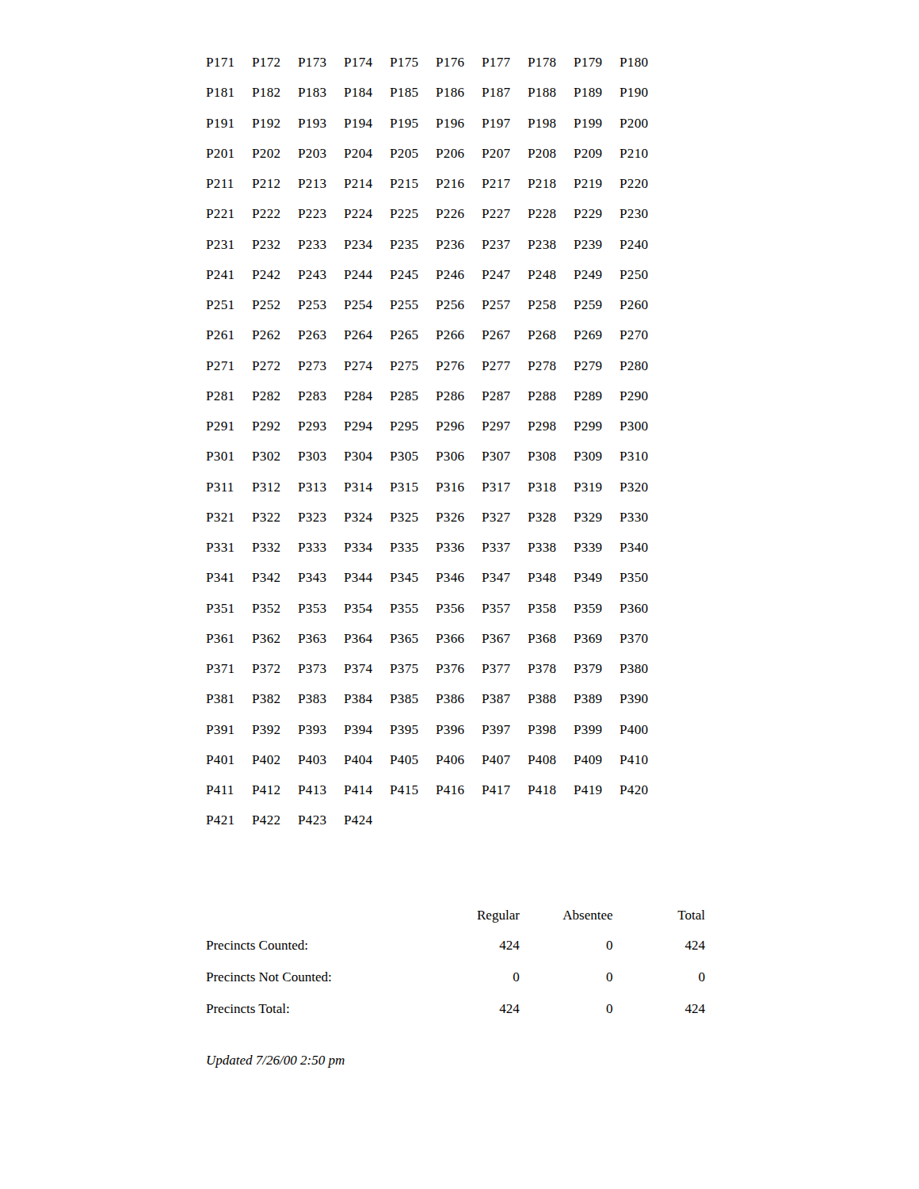P171 P172 P173 P174 P175 P176 P177 P178 P179 P180
P181 P182 P183 P184 P185 P186 P187 P188 P189 P190
P191 P192 P193 P194 P195 P196 P197 P198 P199 P200
P201 P202 P203 P204 P205 P206 P207 P208 P209 P210
P211 P212 P213 P214 P215 P216 P217 P218 P219 P220
P221 P222 P223 P224 P225 P226 P227 P228 P229 P230
P231 P232 P233 P234 P235 P236 P237 P238 P239 P240
P241 P242 P243 P244 P245 P246 P247 P248 P249 P250
P251 P252 P253 P254 P255 P256 P257 P258 P259 P260
P261 P262 P263 P264 P265 P266 P267 P268 P269 P270
P271 P272 P273 P274 P275 P276 P277 P278 P279 P280
P281 P282 P283 P284 P285 P286 P287 P288 P289 P290
P291 P292 P293 P294 P295 P296 P297 P298 P299 P300
P301 P302 P303 P304 P305 P306 P307 P308 P309 P310
P311 P312 P313 P314 P315 P316 P317 P318 P319 P320
P321 P322 P323 P324 P325 P326 P327 P328 P329 P330
P331 P332 P333 P334 P335 P336 P337 P338 P339 P340
P341 P342 P343 P344 P345 P346 P347 P348 P349 P350
P351 P352 P353 P354 P355 P356 P357 P358 P359 P360
P361 P362 P363 P364 P365 P366 P367 P368 P369 P370
P371 P372 P373 P374 P375 P376 P377 P378 P379 P380
P381 P382 P383 P384 P385 P386 P387 P388 P389 P390
P391 P392 P393 P394 P395 P396 P397 P398 P399 P400
P401 P402 P403 P404 P405 P406 P407 P408 P409 P410
P411 P412 P413 P414 P415 P416 P417 P418 P419 P420
P421 P422 P423 P424
| | Regular | Absentee | Total |
| --- | --- | --- | --- |
| Precincts Counted: | 424 | 0 | 424 |
| Precincts Not Counted: | 0 | 0 | 0 |
| Precincts Total: | 424 | 0 | 424 |
Updated 7/26/00 2:50 pm